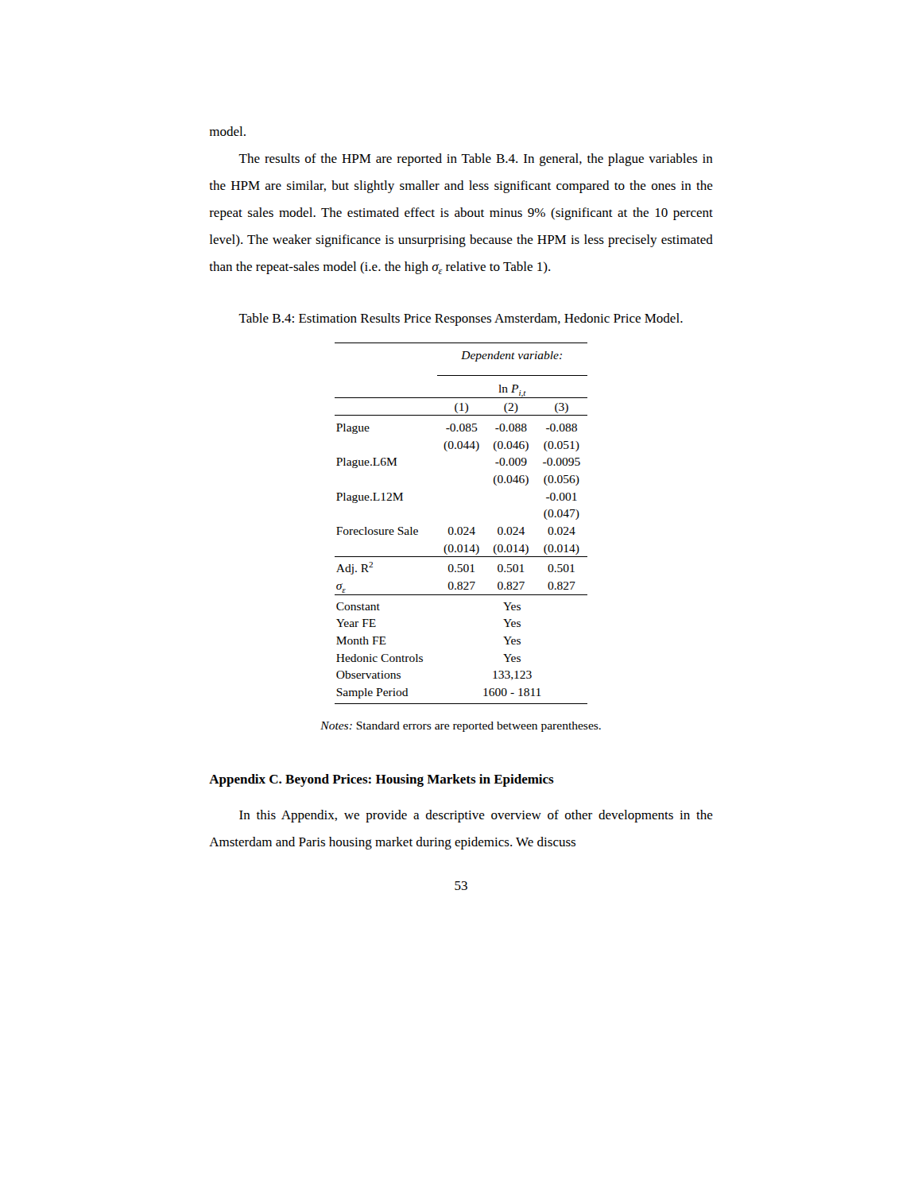model.
The results of the HPM are reported in Table B.4. In general, the plague variables in the HPM are similar, but slightly smaller and less significant compared to the ones in the repeat sales model. The estimated effect is about minus 9% (significant at the 10 percent level). The weaker significance is unsurprising because the HPM is less precisely estimated than the repeat-sales model (i.e. the high σε relative to Table 1).
Table B.4: Estimation Results Price Responses Amsterdam, Hedonic Price Model.
| | Dependent variable: |
| | ln P i,t |
| | (1) | (2) | (3) |
| Plague | -0.085 | -0.088 | -0.088 |
| | (0.044) | (0.046) | (0.051) |
| Plague.L6M | | -0.009 | -0.0095 |
| | | (0.046) | (0.056) |
| Plague.L12M | | | -0.001 |
| | | | (0.047) |
| Foreclosure Sale | 0.024 | 0.024 | 0.024 |
| | (0.014) | (0.014) | (0.014) |
| Adj. R 2 | 0.501 | 0.501 | 0.501 |
| σ ε | 0.827 | 0.827 | 0.827 |
| Constant | Yes |
| Year FE | Yes |
| Month FE | Yes |
| Hedonic Controls | Yes |
| Observations | 133,123 |
| Sample Period | 1600 - 1811 |
Notes: Standard errors are reported between parentheses.
Appendix C. Beyond Prices: Housing Markets in Epidemics
In this Appendix, we provide a descriptive overview of other developments in the Amsterdam and Paris housing market during epidemics. We discuss
53